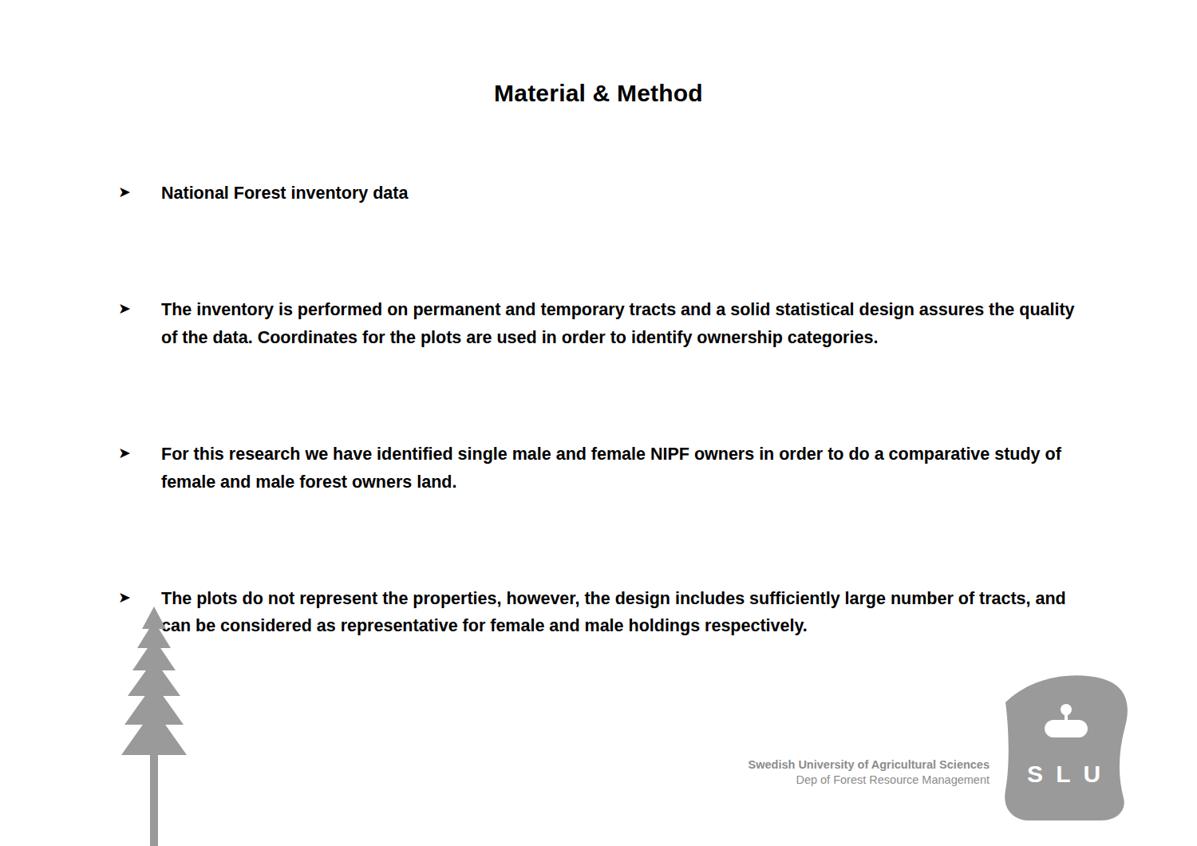Material & Method
National Forest inventory data
The inventory is performed on permanent and temporary tracts and a solid statistical design assures the quality of the data. Coordinates for the plots are used in order to identify ownership categories.
For this research we have identified single male and female NIPF owners in order to do a comparative study of female and male forest owners land.
The plots do not represent the properties, however, the design includes sufficiently large number of tracts, and can be considered as representative for female and male holdings respectively.
Swedish University of Agricultural Sciences
Dep of Forest Resource Management
S L U